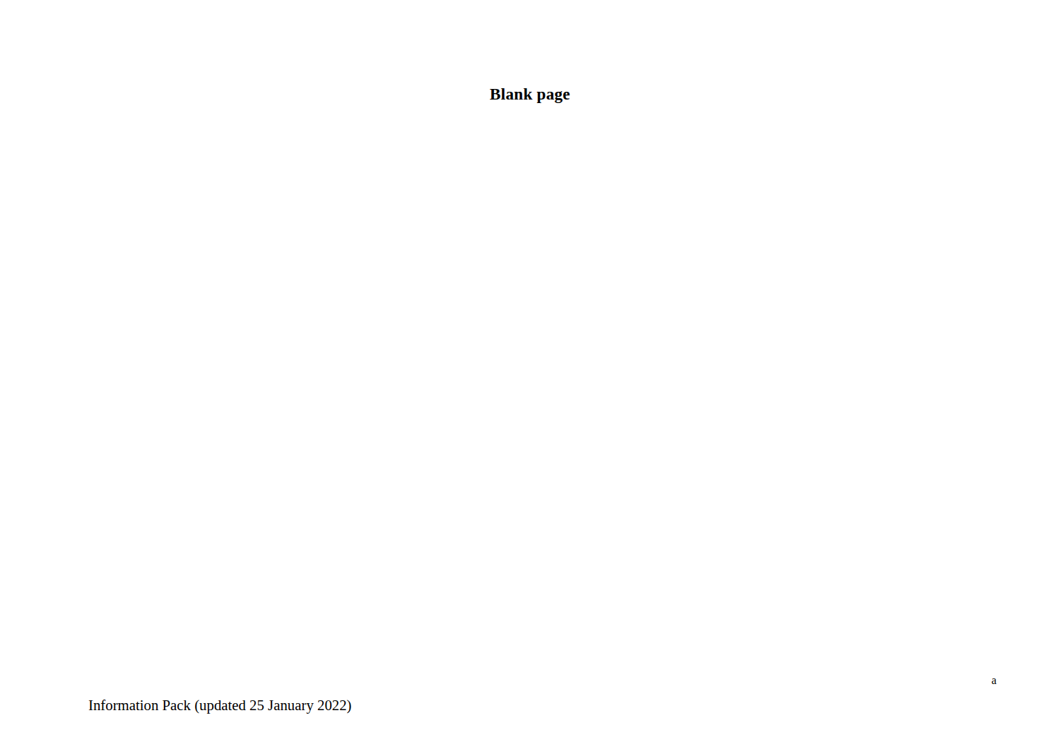Blank page
a
Information Pack (updated 25 January 2022)